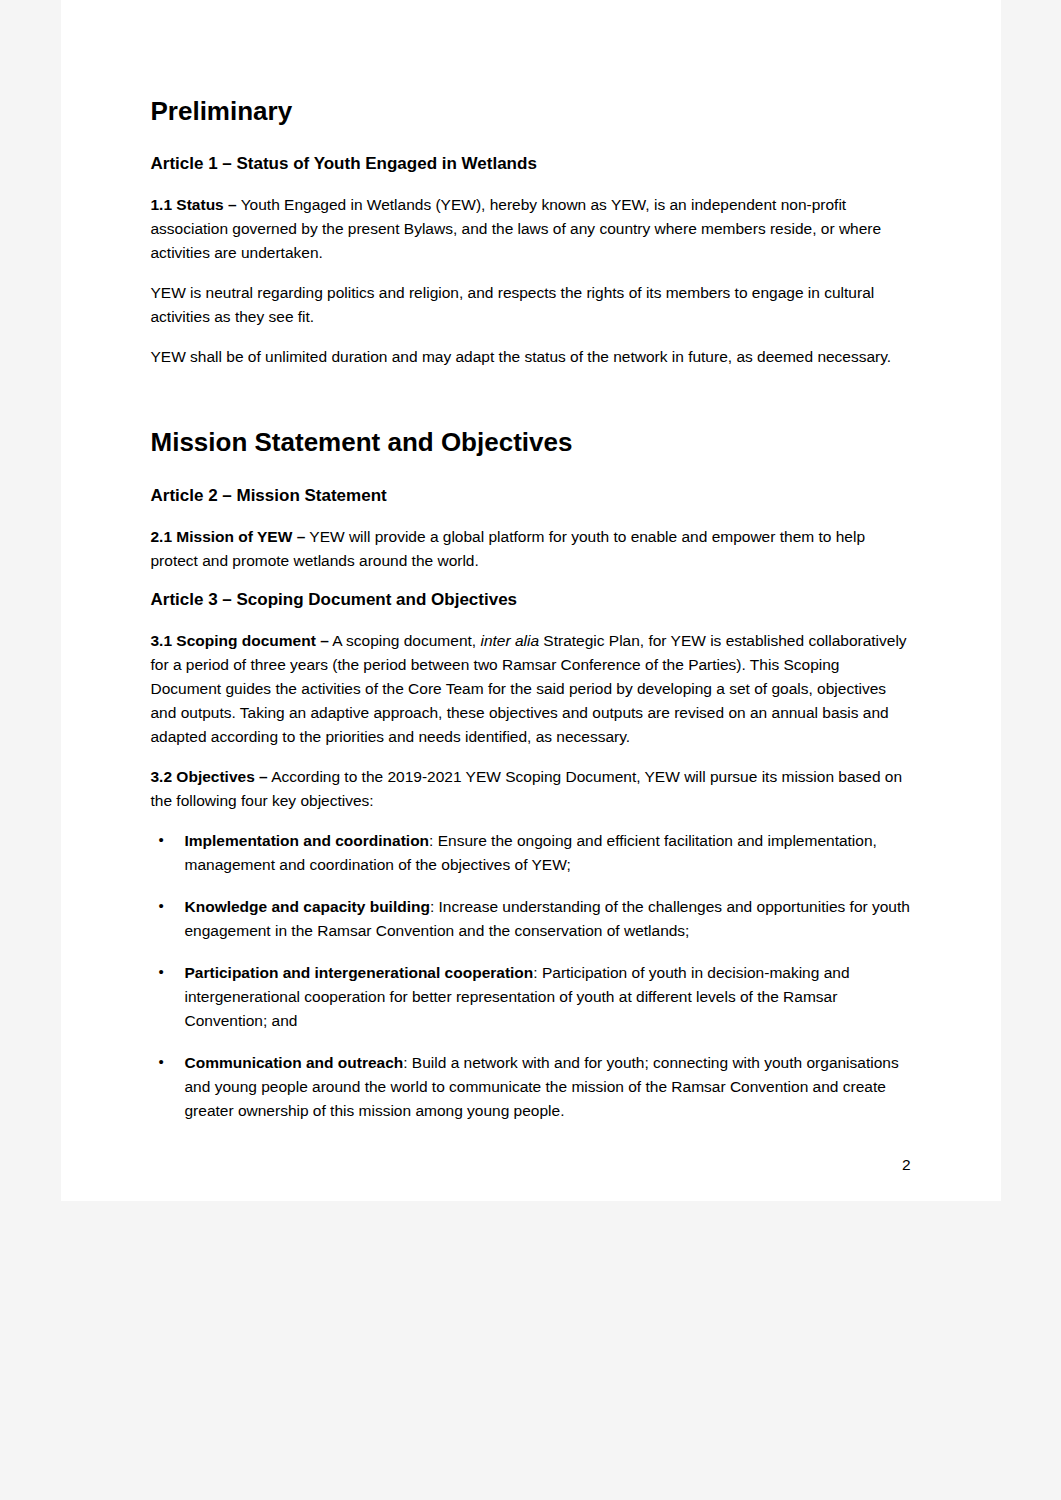Preliminary
Article 1 – Status of Youth Engaged in Wetlands
1.1 Status – Youth Engaged in Wetlands (YEW), hereby known as YEW, is an independent non-profit association governed by the present Bylaws, and the laws of any country where members reside, or where activities are undertaken.
YEW is neutral regarding politics and religion, and respects the rights of its members to engage in cultural activities as they see fit.
YEW shall be of unlimited duration and may adapt the status of the network in future, as deemed necessary.
Mission Statement and Objectives
Article 2 – Mission Statement
2.1 Mission of YEW – YEW will provide a global platform for youth to enable and empower them to help protect and promote wetlands around the world.
Article 3 – Scoping Document and Objectives
3.1 Scoping document – A scoping document, inter alia Strategic Plan, for YEW is established collaboratively for a period of three years (the period between two Ramsar Conference of the Parties). This Scoping Document guides the activities of the Core Team for the said period by developing a set of goals, objectives and outputs. Taking an adaptive approach, these objectives and outputs are revised on an annual basis and adapted according to the priorities and needs identified, as necessary.
3.2 Objectives – According to the 2019-2021 YEW Scoping Document, YEW will pursue its mission based on the following four key objectives:
Implementation and coordination: Ensure the ongoing and efficient facilitation and implementation, management and coordination of the objectives of YEW;
Knowledge and capacity building: Increase understanding of the challenges and opportunities for youth engagement in the Ramsar Convention and the conservation of wetlands;
Participation and intergenerational cooperation: Participation of youth in decision-making and intergenerational cooperation for better representation of youth at different levels of the Ramsar Convention; and
Communication and outreach: Build a network with and for youth; connecting with youth organisations and young people around the world to communicate the mission of the Ramsar Convention and create greater ownership of this mission among young people.
2